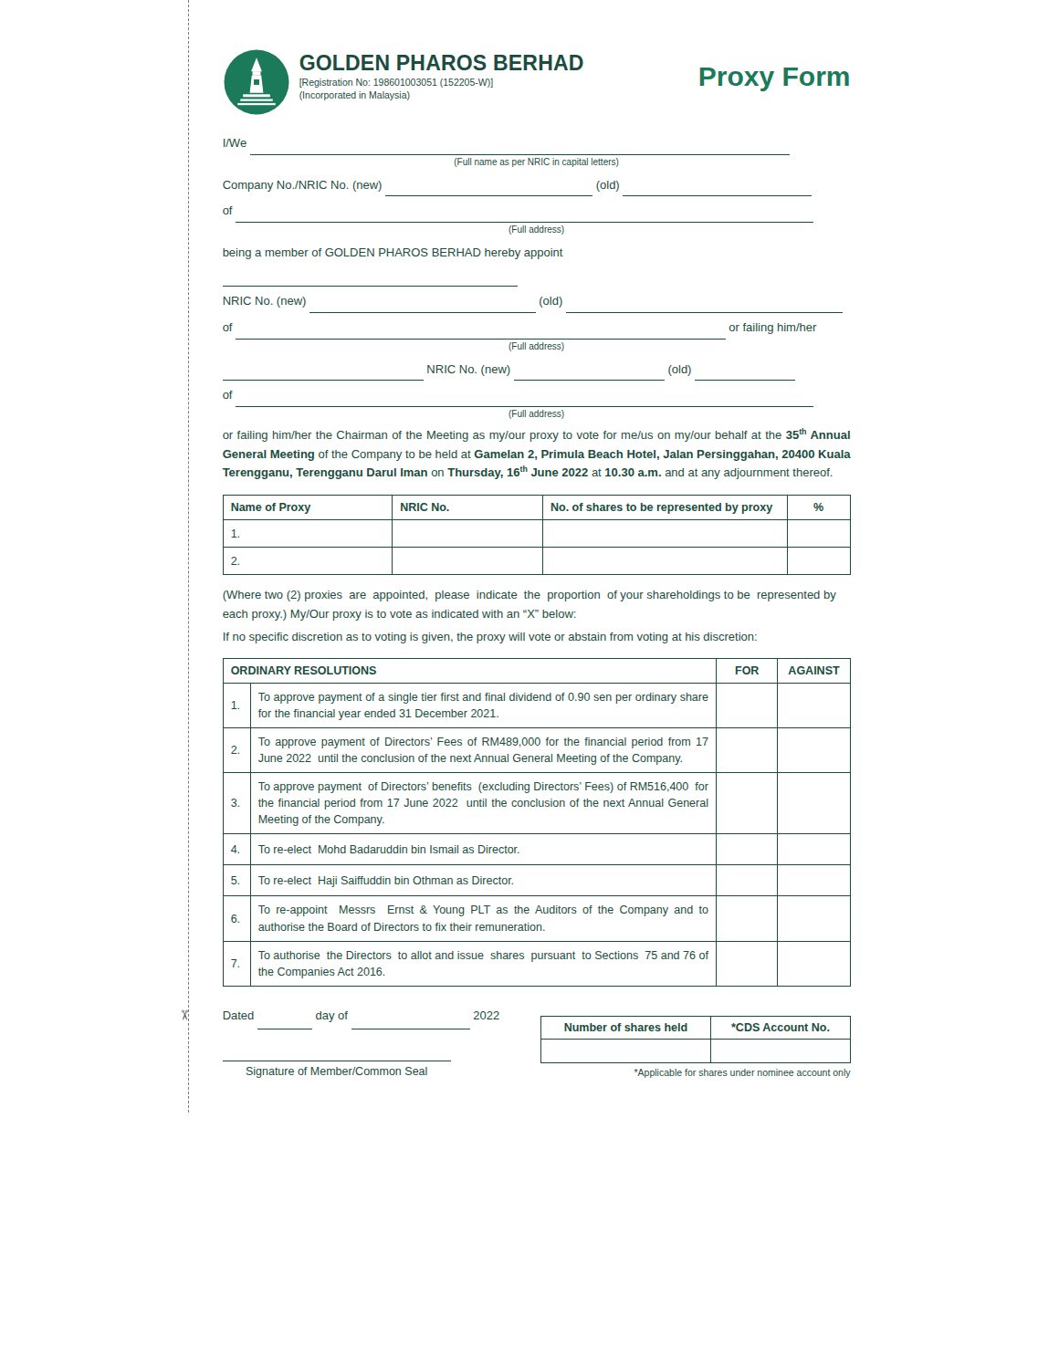✂
GOLDEN PHAROS BERHAD
[Registration No: 198601003051 (152205-W)]
(Incorporated in Malaysia)
Proxy Form
I/We
(Full name as per NRIC in capital letters)
Company No./NRIC No. (new) (old)
of
(Full address)
being a member of GOLDEN PHAROS BERHAD hereby appoint
NRIC No. (new) (old)
of or failing him/her
(Full address)
NRIC No. (new) (old)
of
(Full address)
or failing him/her the Chairman of the Meeting as my/our proxy to vote for me/us on my/our behalf at the 35th Annual General Meeting of the Company to be held at Gamelan 2, Primula Beach Hotel, Jalan Persinggahan, 20400 Kuala Terengganu, Terengganu Darul Iman on Thursday, 16th June 2022 at 10.30 a.m. and at any adjournment thereof.
| Name of Proxy | NRIC No. | No. of shares to be represented by proxy | % |
| --- | --- | --- | --- |
| 1. | | | | |
| 2. | | | | |
(Where two (2) proxies are appointed, please indicate the proportion of your shareholdings to be represented by each proxy.) My/Our proxy is to vote as indicated with an “X” below:
If no specific discretion as to voting is given, the proxy will vote or abstain from voting at his discretion:
| ORDINARY RESOLUTIONS | FOR | AGAINST |
| --- | --- | --- |
| 1. | To approve payment of a single tier first and final dividend of 0.90 sen per ordinary share for the financial year ended 31 December 2021. | | |
| 2. | To approve payment of Directors’ Fees of RM489,000 for the financial period from 17 June 2022 until the conclusion of the next Annual General Meeting of the Company. | | |
| 3. | To approve payment of Directors’ benefits (excluding Directors’ Fees) of RM516,400 for the financial period from 17 June 2022 until the conclusion of the next Annual General Meeting of the Company. | | |
| 4. | To re-elect Mohd Badaruddin bin Ismail as Director. | | |
| 5. | To re-elect Haji Saiffuddin bin Othman as Director. | | |
| 6. | To re-appoint Messrs Ernst & Young PLT as the Auditors of the Company and to authorise the Board of Directors to fix their remuneration. | | |
| 7. | To authorise the Directors to allot and issue shares pursuant to Sections 75 and 76 of the Companies Act 2016. | | |
Dated day of 2022
Signature of Member/Common Seal
| Number of shares held | *CDS Account No. |
| --- | --- |
*Applicable for shares under nominee account only